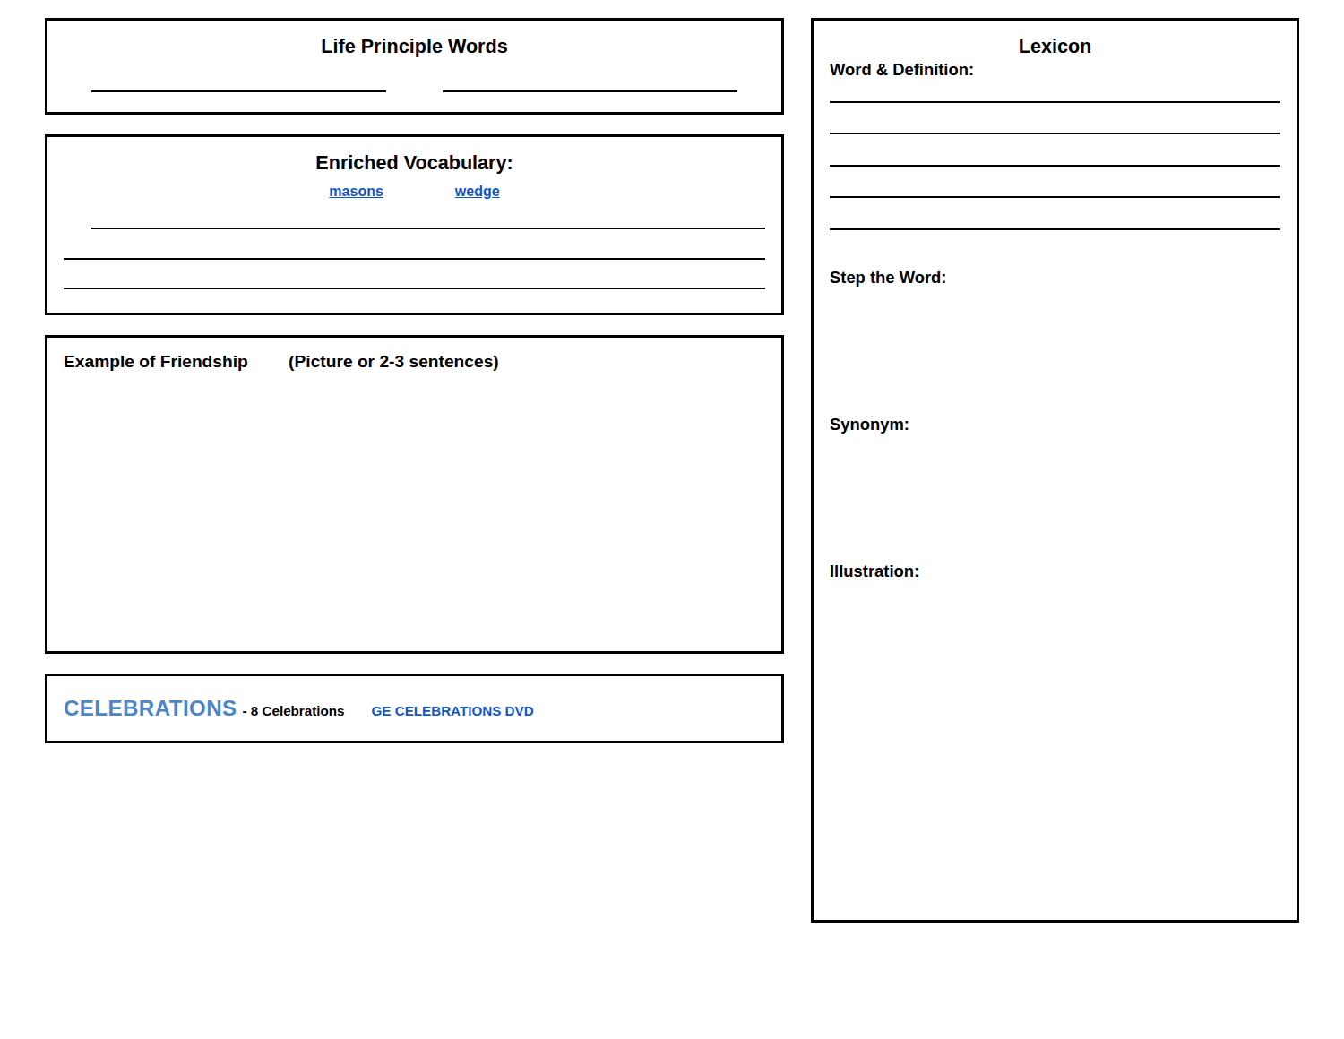Life Principle Words
Enriched Vocabulary:
masons wedge
Example of Friendship (Picture or 2-3 sentences)
CELEBRATIONS- 8 Celebrations GE CELEBRATIONS DVD
Lexicon
Word & Definition:
Step the Word:
Synonym:
Illustration: